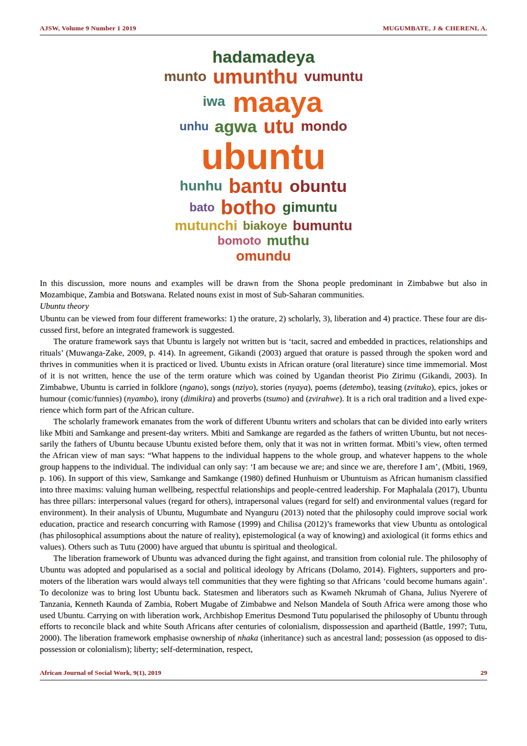AJSW, Volume 9 Number 1 2019
MUGUMBATE, J & CHERENI, A.
hadamadeya
munto umunthu vumuntu
iwa maaya
unhu agwa utu mondo
ubuntu
hunhu bantu obuntu
bato botho gimuntu
mutunchi biakoye bumuntu
bomoto muthu
omundu
In this discussion, more nouns and examples will be drawn from the Shona people predominant in Zimbabwe but also in Mozambique, Zambia and Botswana. Related nouns exist in most of Sub-Saharan communities.
Ubuntu theory
Ubuntu can be viewed from four different frameworks: 1) the orature, 2) scholarly, 3), liberation and 4) practice. These four are discussed first, before an integrated framework is suggested.
The orature framework says that Ubuntu is largely not written but is ‘tacit, sacred and embedded in practices, relationships and rituals’ (Muwanga-Zake, 2009, p. 414). In agreement, Gikandi (2003) argued that orature is passed through the spoken word and thrives in communities when it is practiced or lived. Ubuntu exists in African orature (oral literature) since time immemorial. Most of it is not written, hence the use of the term orature which was coined by Ugandan theorist Pio Zirimu (Gikandi, 2003). In Zimbabwe, Ubuntu is carried in folklore (ngano), songs (nziyo), stories (nyaya), poems (detembo), teasing (zvituko), epics, jokes or humour (comic/funnies) (nyambo), irony (dimikira) and proverbs (tsumo) and (zvirahwe). It is a rich oral tradition and a lived experience which form part of the African culture.
The scholarly framework emanates from the work of different Ubuntu writers and scholars that can be divided into early writers like Mbiti and Samkange and present-day writers. Mbiti and Samkange are regarded as the fathers of written Ubuntu, but not necessarily the fathers of Ubuntu because Ubuntu existed before them, only that it was not in written format. Mbiti’s view, often termed the African view of man says: “What happens to the individual happens to the whole group, and whatever happens to the whole group happens to the individual. The individual can only say: ‘I am because we are; and since we are, therefore I am’, (Mbiti, 1969, p. 106). In support of this view, Samkange and Samkange (1980) defined Hunhuism or Ubuntuism as African humanism classified into three maxims: valuing human wellbeing, respectful relationships and people-centred leadership. For Maphalala (2017), Ubuntu has three pillars: interpersonal values (regard for others), intrapersonal values (regard for self) and environmental values (regard for environment). In their analysis of Ubuntu, Mugumbate and Nyanguru (2013) noted that the philosophy could improve social work education, practice and research concurring with Ramose (1999) and Chilisa (2012)’s frameworks that view Ubuntu as ontological (has philosophical assumptions about the nature of reality), epistemological (a way of knowing) and axiological (it forms ethics and values). Others such as Tutu (2000) have argued that ubuntu is spiritual and theological.
The liberation framework of Ubuntu was advanced during the fight against, and transition from colonial rule. The philosophy of Ubuntu was adopted and popularised as a social and political ideology by Africans (Dolamo, 2014). Fighters, supporters and promoters of the liberation wars would always tell communities that they were fighting so that Africans ‘could become humans again’. To decolonize was to bring lost Ubuntu back. Statesmen and liberators such as Kwameh Nkrumah of Ghana, Julius Nyerere of Tanzania, Kenneth Kaunda of Zambia, Robert Mugabe of Zimbabwe and Nelson Mandela of South Africa were among those who used Ubuntu. Carrying on with liberation work, Archbishop Emeritus Desmond Tutu popularised the philosophy of Ubuntu through efforts to reconcile black and white South Africans after centuries of colonialism, dispossession and apartheid (Battle, 1997; Tutu, 2000). The liberation framework emphasise ownership of nhaka (inheritance) such as ancestral land; possession (as opposed to dispossession or colonialism); liberty; self-determination, respect,
African Journal of Social Work, 9(1), 2019
29